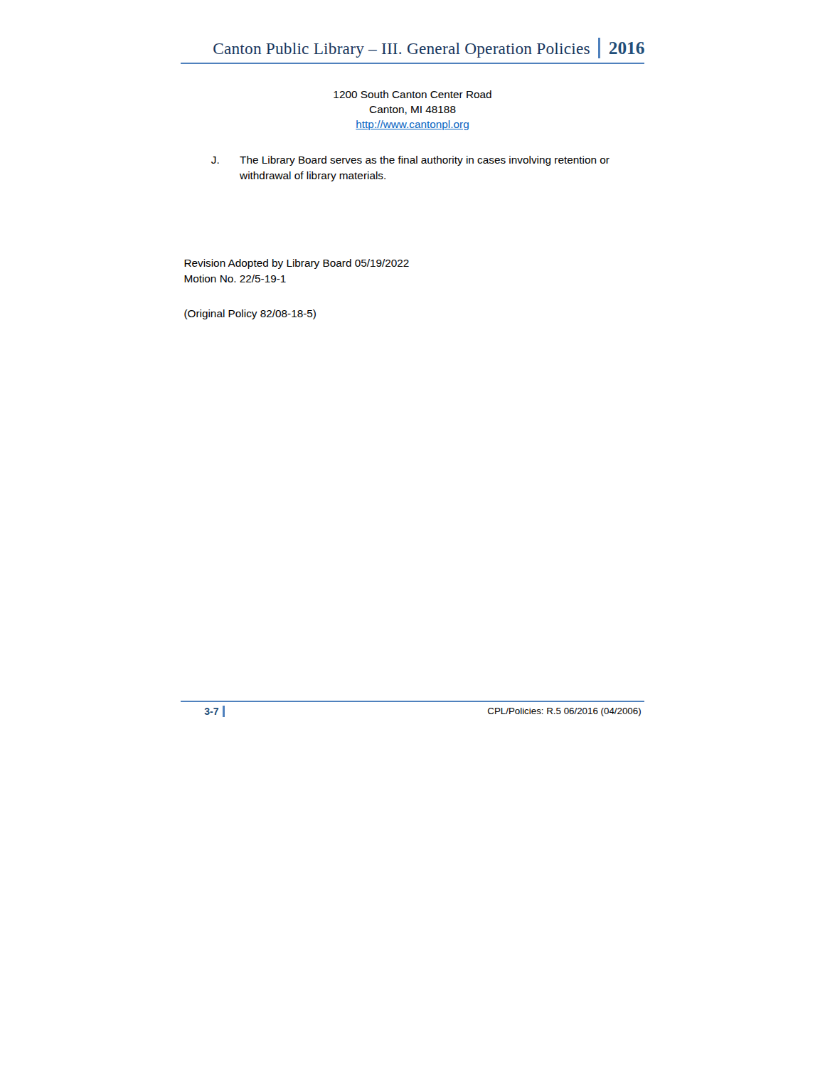Canton Public Library – III. General Operation Policies 2016
1200 South Canton Center Road
Canton, MI 48188
http://www.cantonpl.org
J. The Library Board serves as the final authority in cases involving retention or withdrawal of library materials.
Revision Adopted by Library Board 05/19/2022
Motion No. 22/5-19-1
(Original Policy 82/08-18-5)
3-7
CPL/Policies: R.5 06/2016 (04/2006)